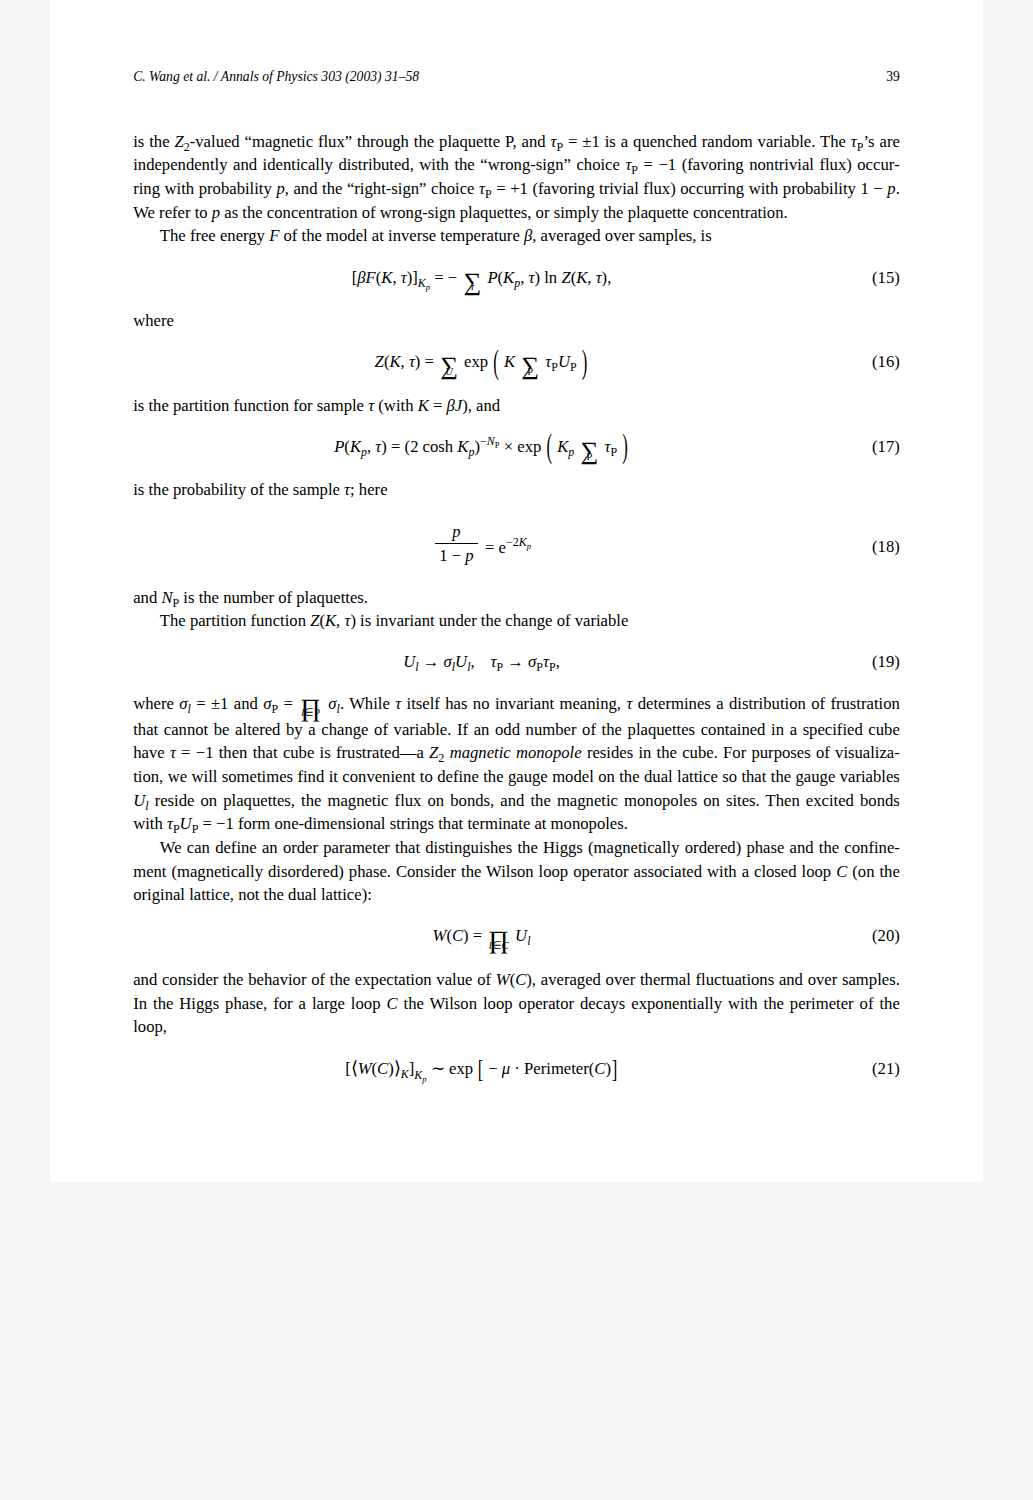C. Wang et al. / Annals of Physics 303 (2003) 31–58 39
is the Z2-valued “magnetic flux” through the plaquette P, and τP = ±1 is a quenched random variable. The τP’s are independently and identically distributed, with the “wrong-sign” choice τP = −1 (favoring nontrivial flux) occurring with probability p, and the “right-sign” choice τP = +1 (favoring trivial flux) occurring with probability 1 − p. We refer to p as the concentration of wrong-sign plaquettes, or simply the plaquette concentration.
The free energy F of the model at inverse temperature β, averaged over samples, is
[βF(K, τ)]Kp = − ∑τ P(Kp, τ) ln Z(K, τ), (15)
where
Z(K, τ) = ∑U exp ( K ∑P τPUP ) (16)
is the partition function for sample τ (with K = βJ), and
P(Kp, τ) = (2 cosh Kp)−NP × exp ( Kp ∑P τP ) (17)
is the probability of the sample τ; here
p 1 − p = e−2Kp (18)
and NP is the number of plaquettes.
The partition function Z(K, τ) is invariant under the change of variable
Ul → σlUl, τP → σPτP, (19)
where σl = ±1 and σP = ∏l∈P σl. While τ itself has no invariant meaning, τ determines a distribution of frustration that cannot be altered by a change of variable. If an odd number of the plaquettes contained in a specified cube have τ = −1 then that cube is frustrated—a Z2 magnetic monopole resides in the cube. For purposes of visualization, we will sometimes find it convenient to define the gauge model on the dual lattice so that the gauge variables Ul reside on plaquettes, the magnetic flux on bonds, and the magnetic monopoles on sites. Then excited bonds with τPUP = −1 form one-dimensional strings that terminate at monopoles.
We can define an order parameter that distinguishes the Higgs (magnetically ordered) phase and the confinement (magnetically disordered) phase. Consider the Wilson loop operator associated with a closed loop C (on the original lattice, not the dual lattice):
W(C) = ∏l∈C Ul (20)
and consider the behavior of the expectation value of W(C), averaged over thermal fluctuations and over samples. In the Higgs phase, for a large loop C the Wilson loop operator decays exponentially with the perimeter of the loop,
[⟨W(C)⟩K]Kp ∼ exp [ − μ · Perimeter(C)] (21)